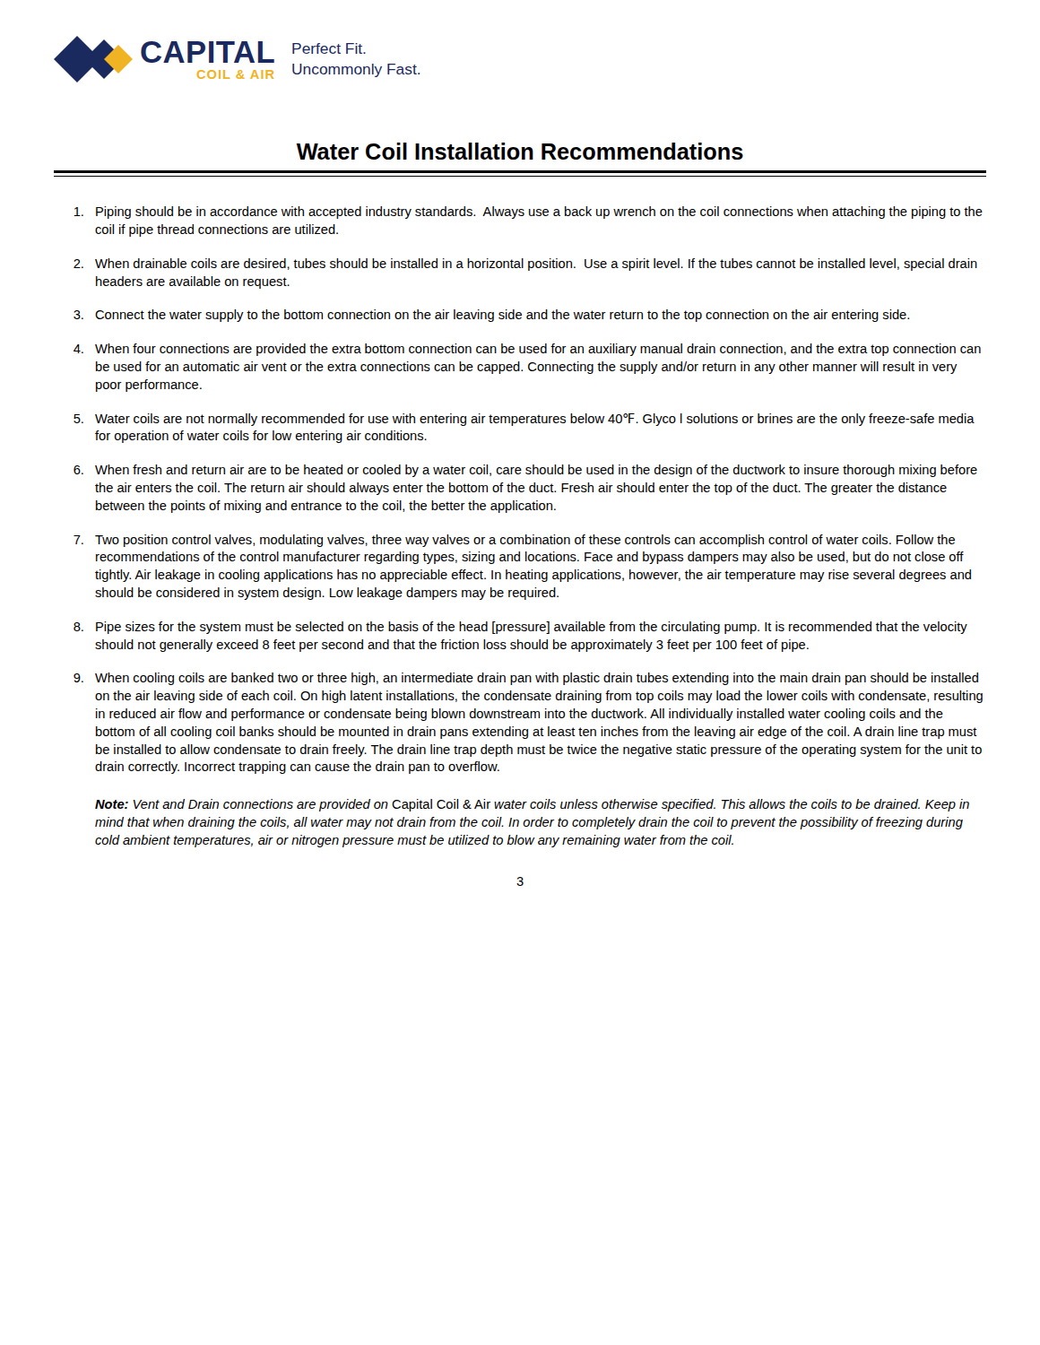CAPITAL COIL & AIR
Perfect Fit.
Uncommonly Fast.
Water Coil Installation Recommendations
Piping should be in accordance with accepted industry standards. Always use a back up wrench on the coil connections when attaching the piping to the coil if pipe thread connections are utilized.
When drainable coils are desired, tubes should be installed in a horizontal position. Use a spirit level. If the tubes cannot be installed level, special drain headers are available on request.
Connect the water supply to the bottom connection on the air leaving side and the water return to the top connection on the air entering side.
When four connections are provided the extra bottom connection can be used for an auxiliary manual drain connection, and the extra top connection can be used for an automatic air vent or the extra connections can be capped. Connecting the supply and/or return in any other manner will result in very poor performance.
Water coils are not normally recommended for use with entering air temperatures below 40℉. Glyco l solutions or brines are the only freeze-safe media for operation of water coils for low entering air conditions.
When fresh and return air are to be heated or cooled by a water coil, care should be used in the design of the ductwork to insure thorough mixing before the air enters the coil. The return air should always enter the bottom of the duct. Fresh air should enter the top of the duct. The greater the distance between the points of mixing and entrance to the coil, the better the application.
Two position control valves, modulating valves, three way valves or a combination of these controls can accomplish control of water coils. Follow the recommendations of the control manufacturer regarding types, sizing and locations. Face and bypass dampers may also be used, but do not close off tightly. Air leakage in cooling applications has no appreciable effect. In heating applications, however, the air temperature may rise several degrees and should be considered in system design. Low leakage dampers may be required.
Pipe sizes for the system must be selected on the basis of the head [pressure] available from the circulating pump. It is recommended that the velocity should not generally exceed 8 feet per second and that the friction loss should be approximately 3 feet per 100 feet of pipe.
When cooling coils are banked two or three high, an intermediate drain pan with plastic drain tubes extending into the main drain pan should be installed on the air leaving side of each coil. On high latent installations, the condensate draining from top coils may load the lower coils with condensate, resulting in reduced air flow and performance or condensate being blown downstream into the ductwork. All individually installed water cooling coils and the bottom of all cooling coil banks should be mounted in drain pans extending at least ten inches from the leaving air edge of the coil. A drain line trap must be installed to allow condensate to drain freely. The drain line trap depth must be twice the negative static pressure of the operating system for the unit to drain correctly. Incorrect trapping can cause the drain pan to overflow.
Note: Vent and Drain connections are provided on Capital Coil & Air water coils unless otherwise specified. This allows the coils to be drained. Keep in mind that when draining the coils, all water may not drain from the coil. In order to completely drain the coil to prevent the possibility of freezing during cold ambient temperatures, air or nitrogen pressure must be utilized to blow any remaining water from the coil.
3